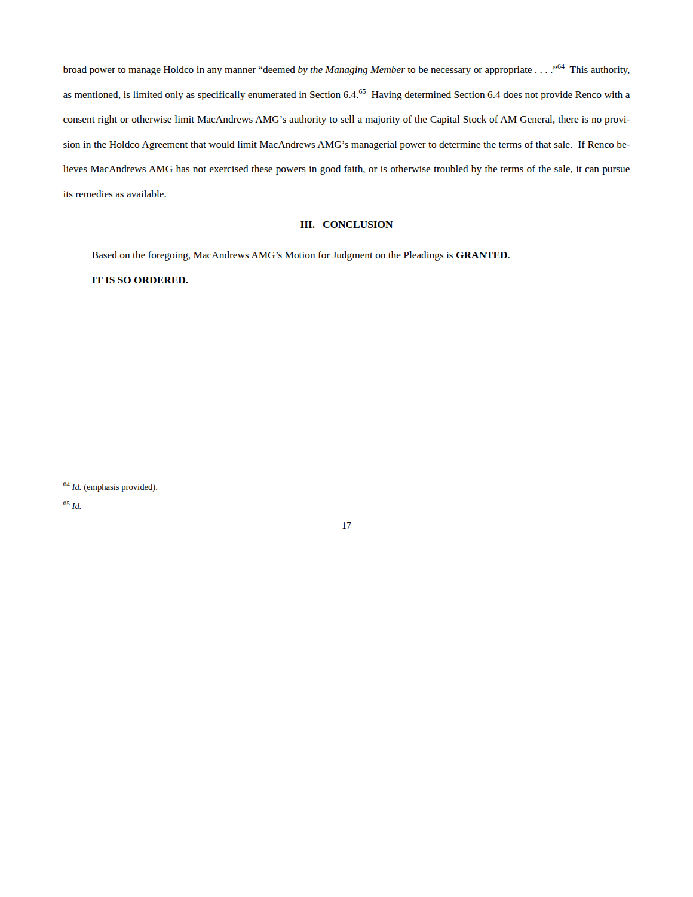broad power to manage Holdco in any manner “deemed by the Managing Member to be necessary or appropriate . . . .”64 This authority, as mentioned, is limited only as specifically enumerated in Section 6.4.65 Having determined Section 6.4 does not provide Renco with a consent right or otherwise limit MacAndrews AMG’s authority to sell a majority of the Capital Stock of AM General, there is no provision in the Holdco Agreement that would limit MacAndrews AMG’s managerial power to determine the terms of that sale. If Renco believes MacAndrews AMG has not exercised these powers in good faith, or is otherwise troubled by the terms of the sale, it can pursue its remedies as available.
III. CONCLUSION
Based on the foregoing, MacAndrews AMG’s Motion for Judgment on the Pleadings is GRANTED.
IT IS SO ORDERED.
64 Id. (emphasis provided).
65 Id.
17